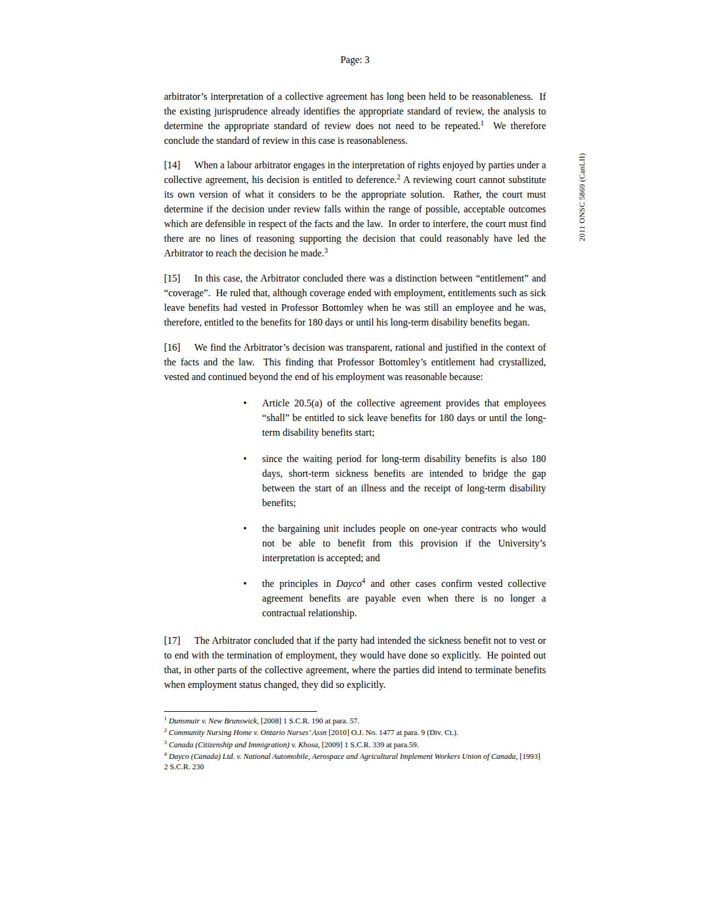2011 ONSC 5869 (CanLII)
Page: 3
arbitrator’s interpretation of a collective agreement has long been held to be reasonableness. If the existing jurisprudence already identifies the appropriate standard of review, the analysis to determine the appropriate standard of review does not need to be repeated.1 We therefore conclude the standard of review in this case is reasonableness.
[14] When a labour arbitrator engages in the interpretation of rights enjoyed by parties under a collective agreement, his decision is entitled to deference.2 A reviewing court cannot substitute its own version of what it considers to be the appropriate solution. Rather, the court must determine if the decision under review falls within the range of possible, acceptable outcomes which are defensible in respect of the facts and the law. In order to interfere, the court must find there are no lines of reasoning supporting the decision that could reasonably have led the Arbitrator to reach the decision he made.3
[15] In this case, the Arbitrator concluded there was a distinction between “entitlement” and “coverage”. He ruled that, although coverage ended with employment, entitlements such as sick leave benefits had vested in Professor Bottomley when he was still an employee and he was, therefore, entitled to the benefits for 180 days or until his long-term disability benefits began.
[16] We find the Arbitrator’s decision was transparent, rational and justified in the context of the facts and the law. This finding that Professor Bottomley’s entitlement had crystallized, vested and continued beyond the end of his employment was reasonable because:
Article 20.5(a) of the collective agreement provides that employees “shall” be entitled to sick leave benefits for 180 days or until the long-term disability benefits start;
since the waiting period for long-term disability benefits is also 180 days, short-term sickness benefits are intended to bridge the gap between the start of an illness and the receipt of long-term disability benefits;
the bargaining unit includes people on one-year contracts who would not be able to benefit from this provision if the University’s interpretation is accepted; and
the principles in Dayco4 and other cases confirm vested collective agreement benefits are payable even when there is no longer a contractual relationship.
[17] The Arbitrator concluded that if the party had intended the sickness benefit not to vest or to end with the termination of employment, they would have done so explicitly. He pointed out that, in other parts of the collective agreement, where the parties did intend to terminate benefits when employment status changed, they did so explicitly.
1 Dunsmuir v. New Brunswick, [2008] 1 S.C.R. 190 at para. 57.
2 Community Nursing Home v. Ontario Nurses’ Assn [2010] O.J. No. 1477 at para. 9 (Div. Ct.).
3 Canada (Citizenship and Immigration) v. Khosa, [2009] 1 S.C.R. 339 at para.59.
4 Dayco (Canada) Ltd. v. National Automobile, Aerospace and Agricultural Implement Workers Union of Canada, [1993] 2 S.C.R. 230